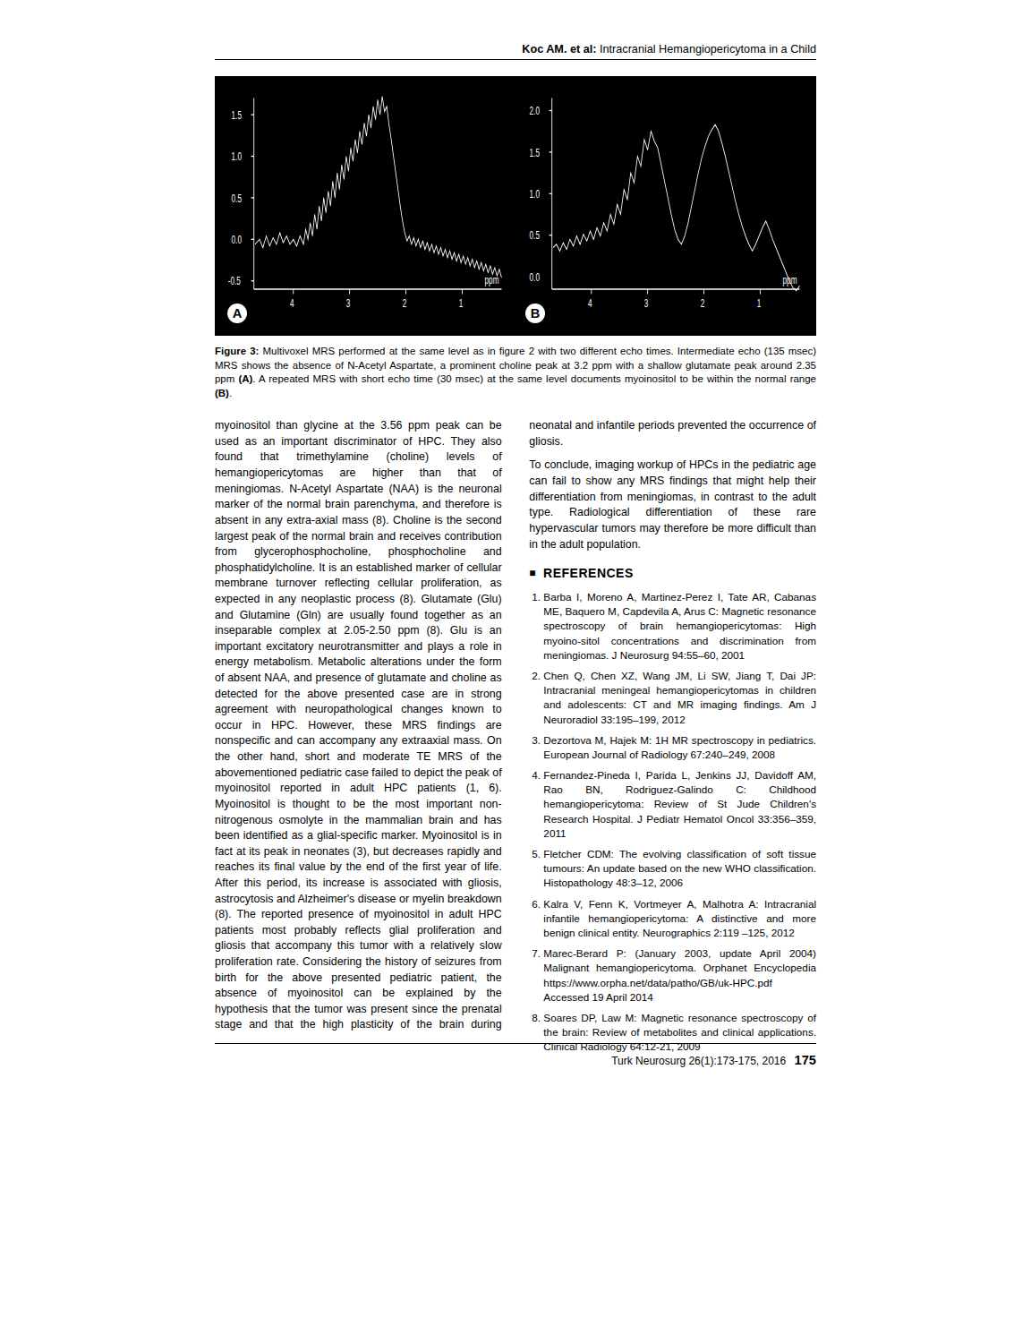Koc AM. et al: Intracranial Hemangiopericytoma in a Child
1.5 1.0 0.5 0.0 -0.5 4 3 2 1 ppm
A
2.0 1.5 1.0 0.5 0.0 4 3 2 1 ppm
B
Figure 3: Multivoxel MRS performed at the same level as in figure 2 with two different echo times. Intermediate echo (135 msec) MRS shows the absence of N-Acetyl Aspartate, a prominent choline peak at 3.2 ppm with a shallow glutamate peak around 2.35 ppm (A). A repeated MRS with short echo time (30 msec) at the same level documents myoinositol to be within the normal range (B).
myoinositol than glycine at the 3.56 ppm peak can be used as an important discriminator of HPC. They also found that trimethylamine (choline) levels of hemangiopericytomas are higher than that of meningiomas. N-Acetyl Aspartate (NAA) is the neuronal marker of the normal brain parenchyma, and therefore is absent in any extra-axial mass (8). Choline is the second largest peak of the normal brain and receives contribution from glycerophosphocholine, phosphocholine and phosphatidylcholine. It is an established marker of cellular membrane turnover reflecting cellular proliferation, as expected in any neoplastic process (8). Glutamate (Glu) and Glutamine (Gln) are usually found together as an inseparable complex at 2.05-2.50 ppm (8). Glu is an important excitatory neurotransmitter and plays a role in energy metabolism. Metabolic alterations under the form of absent NAA, and presence of glutamate and choline as detected for the above presented case are in strong agreement with neuropathological changes known to occur in HPC. However, these MRS findings are nonspecific and can accompany any extraaxial mass. On the other hand, short and moderate TE MRS of the abovementioned pediatric case failed to depict the peak of myoinositol reported in adult HPC patients (1, 6). Myoinositol is thought to be the most important non-nitrogenous osmolyte in the mammalian brain and has been identified as a glial-specific marker. Myoinositol is in fact at its peak in neonates (3), but decreases rapidly and reaches its final value by the end of the first year of life. After this period, its increase is associated with gliosis, astrocytosis and Alzheimer's disease or myelin breakdown (8). The reported presence of myoinositol in adult HPC patients most probably reflects glial proliferation and gliosis that accompany this tumor with a relatively slow proliferation rate. Considering the history of seizures from birth for the above presented pediatric patient, the absence of myoinositol can be explained by the hypothesis that the tumor was present since the prenatal stage and that the high plasticity of the brain during neonatal and infantile periods prevented the occurrence of gliosis.
To conclude, imaging workup of HPCs in the pediatric age can fail to show any MRS findings that might help their differentiation from meningiomas, in contrast to the adult type. Radiological differentiation of these rare hypervascular tumors may therefore be more difficult than in the adult population.
REFERENCES
Barba I, Moreno A, Martinez-Perez I, Tate AR, Cabanas ME, Baquero M, Capdevila A, Arus C: Magnetic resonance spectroscopy of brain hemangiopericytomas: High myoino-sitol concentrations and discrimination from meningiomas. J Neurosurg 94:55–60, 2001
Chen Q, Chen XZ, Wang JM, Li SW, Jiang T, Dai JP: Intracranial meningeal hemangiopericytomas in children and adolescents: CT and MR imaging findings. Am J Neuroradiol 33:195–199, 2012
Dezortova M, Hajek M: 1H MR spectroscopy in pediatrics. European Journal of Radiology 67:240–249, 2008
Fernandez-Pineda I, Parida L, Jenkins JJ, Davidoff AM, Rao BN, Rodriguez-Galindo C: Childhood hemangiopericytoma: Review of St Jude Children's Research Hospital. J Pediatr Hematol Oncol 33:356–359, 2011
Fletcher CDM: The evolving classification of soft tissue tumours: An update based on the new WHO classification. Histopathology 48:3–12, 2006
Kalra V, Fenn K, Vortmeyer A, Malhotra A: Intracranial infantile hemangiopericytoma: A distinctive and more benign clinical entity. Neurographics 2:119 –125, 2012
Marec-Berard P: (January 2003, update April 2004) Malignant hemangiopericytoma. Orphanet Encyclopedia https://www.orpha.net/data/patho/GB/uk-HPC.pdf Accessed 19 April 2014
Soares DP, Law M: Magnetic resonance spectroscopy of the brain: Review of metabolites and clinical applications. Clinical Radiology 64:12-21, 2009
Turk Neurosurg 26(1):173-175, 2016 175